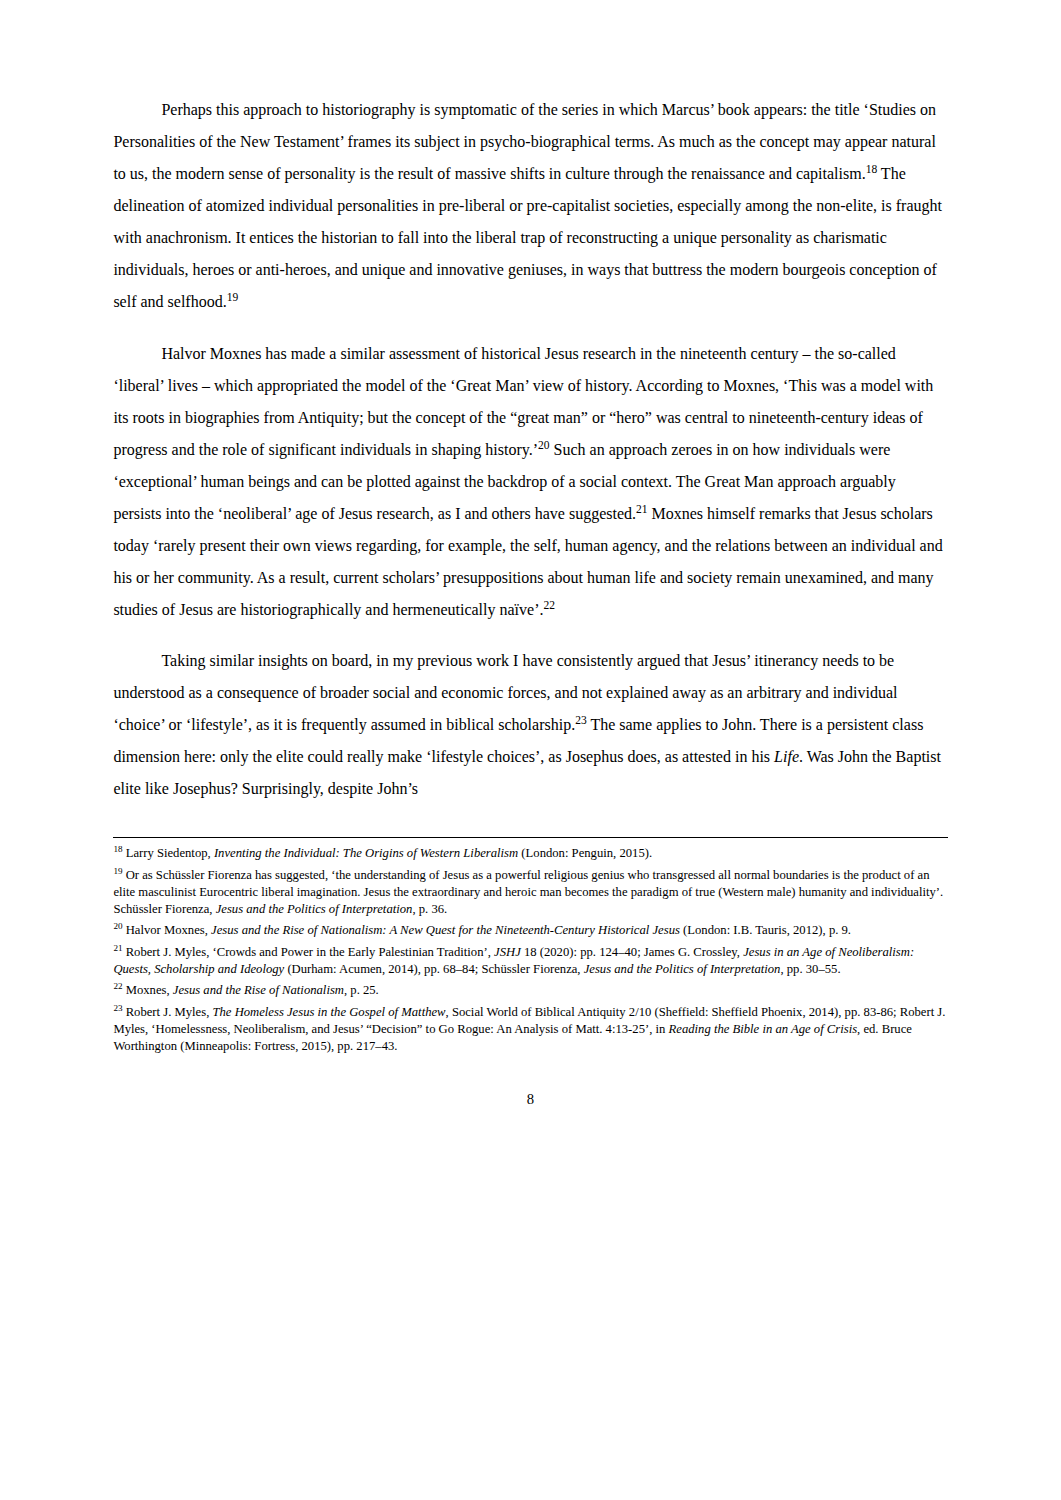Perhaps this approach to historiography is symptomatic of the series in which Marcus’ book appears: the title ‘Studies on Personalities of the New Testament’ frames its subject in psycho-biographical terms. As much as the concept may appear natural to us, the modern sense of personality is the result of massive shifts in culture through the renaissance and capitalism.18 The delineation of atomized individual personalities in pre-liberal or pre-capitalist societies, especially among the non-elite, is fraught with anachronism. It entices the historian to fall into the liberal trap of reconstructing a unique personality as charismatic individuals, heroes or anti-heroes, and unique and innovative geniuses, in ways that buttress the modern bourgeois conception of self and selfhood.19
Halvor Moxnes has made a similar assessment of historical Jesus research in the nineteenth century – the so-called ‘liberal’ lives – which appropriated the model of the ‘Great Man’ view of history. According to Moxnes, ‘This was a model with its roots in biographies from Antiquity; but the concept of the “great man” or “hero” was central to nineteenth-century ideas of progress and the role of significant individuals in shaping history.’20 Such an approach zeroes in on how individuals were ‘exceptional’ human beings and can be plotted against the backdrop of a social context. The Great Man approach arguably persists into the ‘neoliberal’ age of Jesus research, as I and others have suggested.21 Moxnes himself remarks that Jesus scholars today ‘rarely present their own views regarding, for example, the self, human agency, and the relations between an individual and his or her community. As a result, current scholars’ presuppositions about human life and society remain unexamined, and many studies of Jesus are historiographically and hermeneutically naïve’.22
Taking similar insights on board, in my previous work I have consistently argued that Jesus’ itinerancy needs to be understood as a consequence of broader social and economic forces, and not explained away as an arbitrary and individual ‘choice’ or ‘lifestyle’, as it is frequently assumed in biblical scholarship.23 The same applies to John. There is a persistent class dimension here: only the elite could really make ‘lifestyle choices’, as Josephus does, as attested in his Life. Was John the Baptist elite like Josephus? Surprisingly, despite John’s
18 Larry Siedentop, Inventing the Individual: The Origins of Western Liberalism (London: Penguin, 2015).
19 Or as Schüssler Fiorenza has suggested, ‘the understanding of Jesus as a powerful religious genius who transgressed all normal boundaries is the product of an elite masculinist Eurocentric liberal imagination. Jesus the extraordinary and heroic man becomes the paradigm of true (Western male) humanity and individuality’. Schüssler Fiorenza, Jesus and the Politics of Interpretation, p. 36.
20 Halvor Moxnes, Jesus and the Rise of Nationalism: A New Quest for the Nineteenth-Century Historical Jesus (London: I.B. Tauris, 2012), p. 9.
21 Robert J. Myles, ‘Crowds and Power in the Early Palestinian Tradition’, JSHJ 18 (2020): pp. 124–40; James G. Crossley, Jesus in an Age of Neoliberalism: Quests, Scholarship and Ideology (Durham: Acumen, 2014), pp. 68–84; Schüssler Fiorenza, Jesus and the Politics of Interpretation, pp. 30–55.
22 Moxnes, Jesus and the Rise of Nationalism, p. 25.
23 Robert J. Myles, The Homeless Jesus in the Gospel of Matthew, Social World of Biblical Antiquity 2/10 (Sheffield: Sheffield Phoenix, 2014), pp. 83-86; Robert J. Myles, ‘Homelessness, Neoliberalism, and Jesus’ “Decision” to Go Rogue: An Analysis of Matt. 4:13-25’, in Reading the Bible in an Age of Crisis, ed. Bruce Worthington (Minneapolis: Fortress, 2015), pp. 217–43.
8